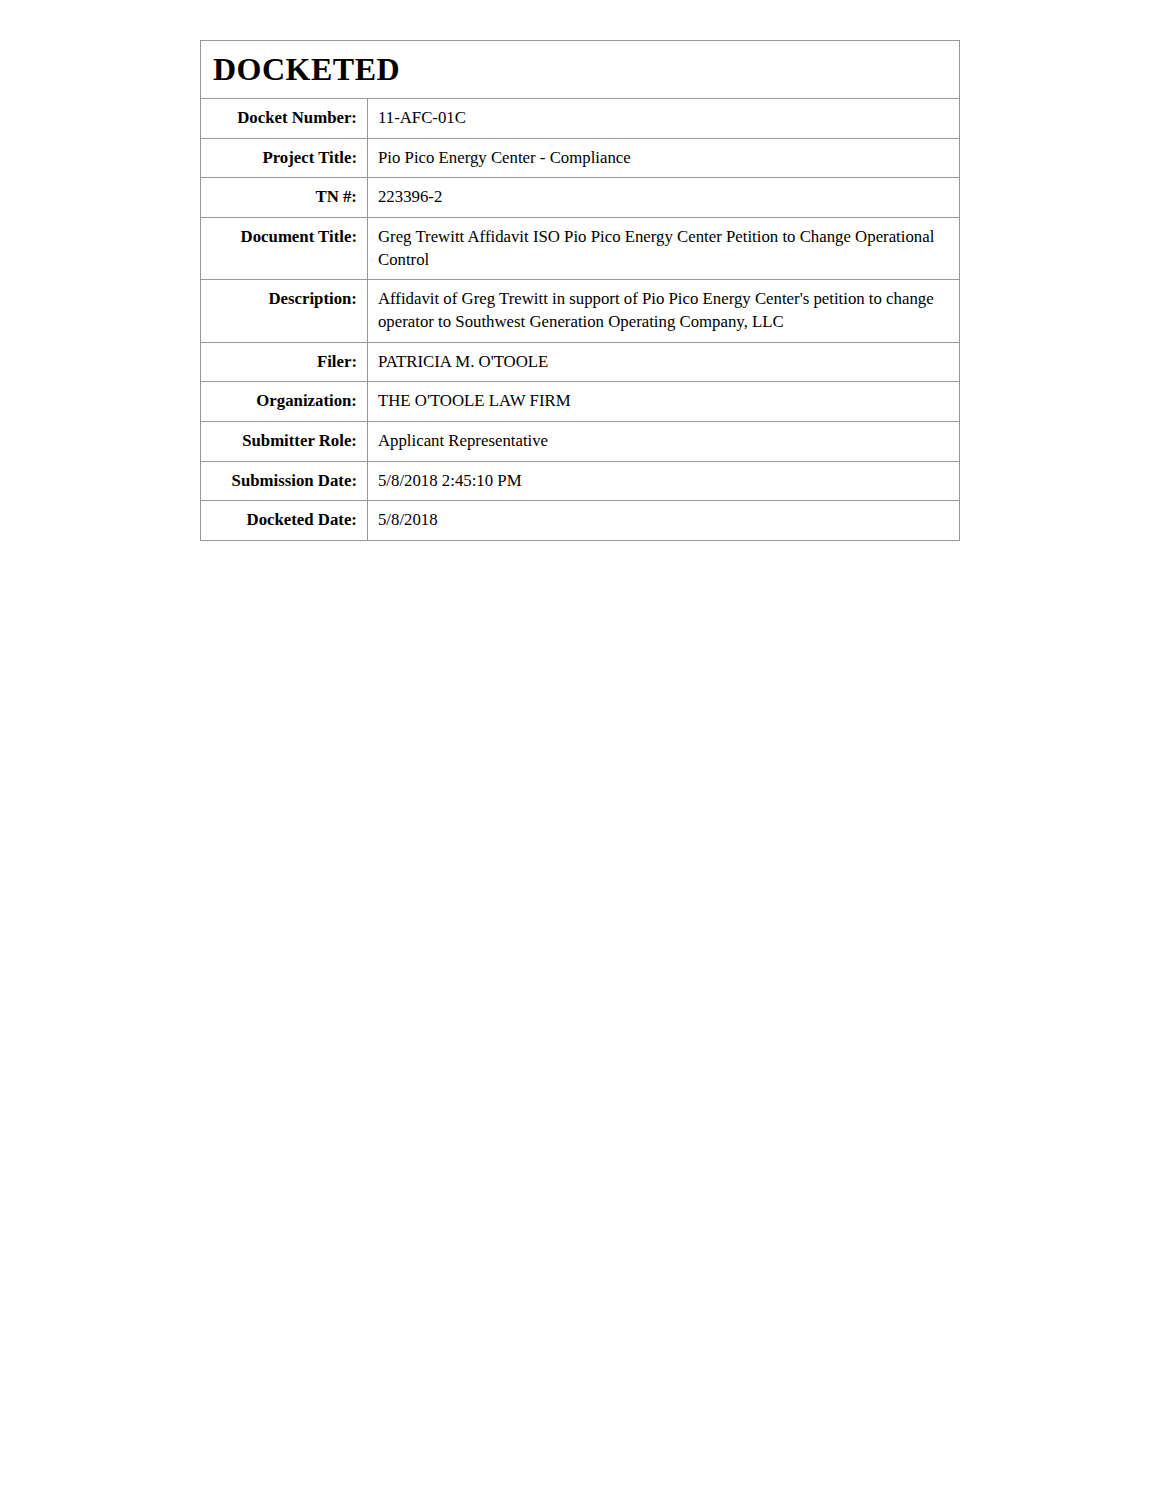DOCKETED
| Docket Number: | 11-AFC-01C |
| Project Title: | Pio Pico Energy Center - Compliance |
| TN #: | 223396-2 |
| Document Title: | Greg Trewitt Affidavit ISO Pio Pico Energy Center Petition to Change Operational Control |
| Description: | Affidavit of Greg Trewitt in support of Pio Pico Energy Center's petition to change operator to Southwest Generation Operating Company, LLC |
| Filer: | PATRICIA M. O'TOOLE |
| Organization: | THE O'TOOLE LAW FIRM |
| Submitter Role: | Applicant Representative |
| Submission Date: | 5/8/2018 2:45:10 PM |
| Docketed Date: | 5/8/2018 |